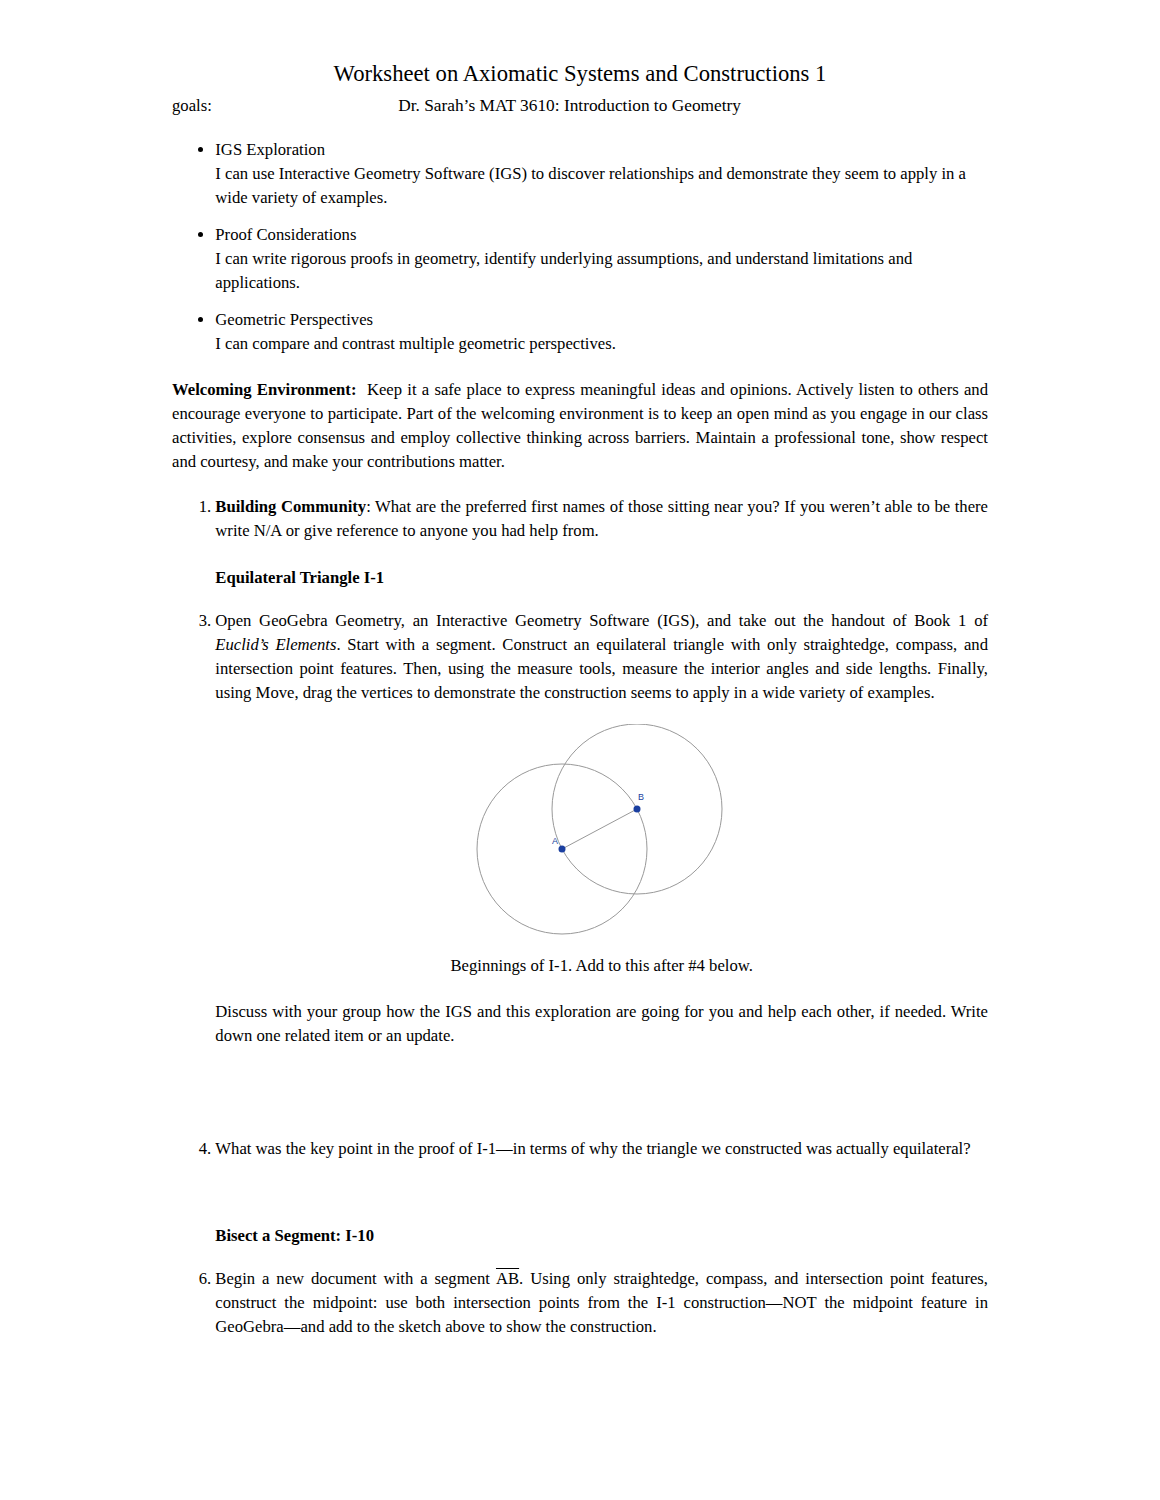Worksheet on Axiomatic Systems and Constructions 1
goals: Dr. Sarah’s MAT 3610: Introduction to Geometry
IGS Exploration I can use Interactive Geometry Software (IGS) to discover relationships and demonstrate they seem to apply in a wide variety of examples.
Proof Considerations I can write rigorous proofs in geometry, identify underlying assumptions, and understand limitations and applications.
Geometric Perspectives I can compare and contrast multiple geometric perspectives.
Welcoming Environment: Keep it a safe place to express meaningful ideas and opinions. Actively listen to others and encourage everyone to participate. Part of the welcoming environment is to keep an open mind as you engage in our class activities, explore consensus and employ collective thinking across barriers. Maintain a professional tone, show respect and courtesy, and make your contributions matter.
Building Community: What are the preferred first names of those sitting near you? If you weren’t able to be there write N/A or give reference to anyone you had help from.
Equilateral Triangle I-1
Open GeoGebra Geometry, an Interactive Geometry Software (IGS), and take out the handout of Book 1 of Euclid’s Elements. Start with a segment. Construct an equilateral triangle with only straightedge, compass, and intersection point features. Then, using the measure tools, measure the interior angles and side lengths. Finally, using Move, drag the vertices to demonstrate the construction seems to apply in a wide variety of examples.
A B
Beginnings of I-1. Add to this after #4 below.
Discuss with your group how the IGS and this exploration are going for you and help each other, if needed. Write down one related item or an update.
What was the key point in the proof of I-1—in terms of why the triangle we constructed was actually equilateral?
Bisect a Segment: I-10
Begin a new document with a segment AB. Using only straightedge, compass, and intersection point features, construct the midpoint: use both intersection points from the I-1 construction—NOT the midpoint feature in GeoGebra—and add to the sketch above to show the construction.